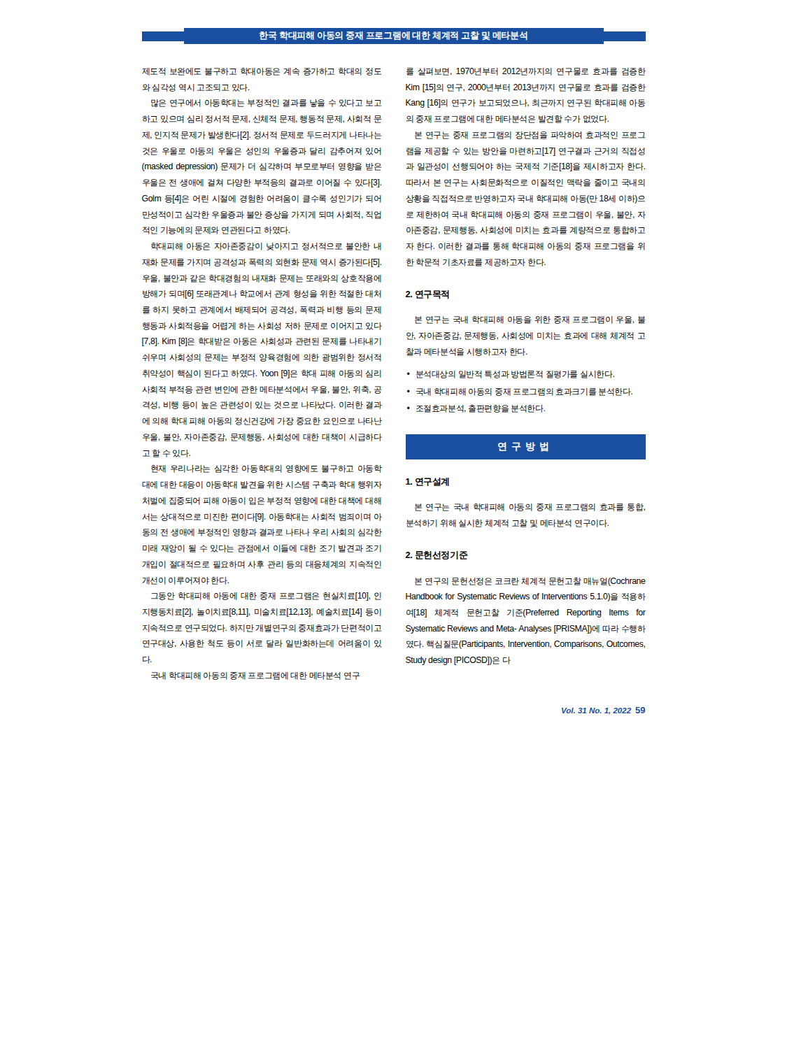한국 학대피해 아동의 중재 프로그램에 대한 체계적 고찰 및 메타분석
제도적 보완에도 불구하고 학대아동은 계속 증가하고 학대의 정도와 심각성 역시 고조되고 있다.
많은 연구에서 아동학대는 부정적인 결과를 낳을 수 있다고 보고하고 있으며 심리 정서적 문제, 신체적 문제, 행동적 문제, 사회적 문제, 인지적 문제가 발생한다[2]. 정서적 문제로 두드러지게 나타나는 것은 우울로 아동의 우울은 성인의 우울증과 달리 감추어져 있어(masked depression) 문제가 더 심각하며 부모로부터 영향을 받은 우울은 전 생애에 걸쳐 다양한 부적응의 결과로 이어질 수 있다[3]. Golm 등[4]은 어린 시절에 경험한 어려움이 클수록 성인기가 되어 만성적이고 심각한 우울증과 불안 증상을 가지게 되며 사회적, 직업적인 기능에의 문제와 연관된다고 하였다.
학대피해 아동은 자아존중감이 낮아지고 정서적으로 불안한 내재화 문제를 가지며 공격성과 폭력의 외현화 문제 역시 증가된다[5]. 우울, 불안과 같은 학대경험의 내재화 문제는 또래와의 상호작용에 방해가 되며[6] 또래관계나 학교에서 관계 형성을 위한 적절한 대처를 하지 못하고 관계에서 배제되어 공격성, 폭력과 비행 등의 문제행동과 사회적응을 어렵게 하는 사회성 저하 문제로 이어지고 있다[7,8]. Kim [8]은 학대받은 아동은 사회성과 관련된 문제를 나타내기 쉬우며 사회성의 문제는 부정적 양육경험에 의한 광범위한 정서적 취약성이 핵심이 된다고 하였다. Yoon [9]은 학대 피해 아동의 심리사회적 부적응 관련 변인에 관한 메타분석에서 우울, 불안, 위축, 공격성, 비행 등이 높은 관련성이 있는 것으로 나타났다. 이러한 결과에 의해 학대 피해 아동의 정신건강에 가장 중요한 요인으로 나타난 우울, 불안, 자아존중감, 문제행동, 사회성에 대한 대책이 시급하다고 할 수 있다.
현재 우리나라는 심각한 아동학대의 영향에도 불구하고 아동학대에 대한 대응이 아동학대 발견을 위한 시스템 구축과 학대 행위자 처벌에 집중되어 피해 아동이 입은 부정적 영향에 대한 대책에 대해서는 상대적으로 미진한 편이다[9]. 아동학대는 사회적 범죄이며 아동의 전 생애에 부정적인 영향과 결과로 나타나 우리 사회의 심각한 미래 재앙이 될 수 있다는 관점에서 이들에 대한 조기 발견과 조기 개입이 절대적으로 필요하며 사후 관리 등의 대응체계의 지속적인 개선이 이루어져야 한다.
그동안 학대피해 아동에 대한 중재 프로그램은 현실치료[10], 인지행동치료[2], 놀이치료[8,11], 미술치료[12,13], 예술치료[14] 등이 지속적으로 연구되었다. 하지만 개별연구의 중재효과가 단편적이고 연구대상, 사용한 척도 등이 서로 달라 일반화하는데 어려움이 있다.
국내 학대피해 아동의 중재 프로그램에 대한 메타분석 연구
를 살펴보면, 1970년부터 2012년까지의 연구물로 효과를 검증한 Kim [15]의 연구, 2000년부터 2013년까지 연구물로 효과를 검증한 Kang [16]의 연구가 보고되었으나, 최근까지 연구된 학대피해 아동의 중재 프로그램에 대한 메타분석은 발견할 수가 없었다.
본 연구는 중재 프로그램의 장단점을 파악하여 효과적인 프로그램을 제공할 수 있는 방안을 마련하고[17] 연구결과 근거의 직접성과 일관성이 선행되어야 하는 국제적 기준[18]을 제시하고자 한다. 따라서 본 연구는 사회문화적으로 이질적인 맥락을 줄이고 국내의 상황을 직접적으로 반영하고자 국내 학대피해 아동(만 18세 이하)으로 제한하여 국내 학대피해 아동의 중재 프로그램이 우울, 불안, 자아존중감, 문제행동, 사회성에 미치는 효과를 계량적으로 통합하고자 한다. 이러한 결과를 통해 학대피해 아동의 중재 프로그램을 위한 학문적 기초자료를 제공하고자 한다.
2. 연구목적
본 연구는 국내 학대피해 아동을 위한 중재 프로그램이 우울, 불안, 자아존중감, 문제행동, 사회성에 미치는 효과에 대해 체계적 고찰과 메타분석을 시행하고자 한다.
분석대상의 일반적 특성과 방법론적 질평가를 실시한다.
국내 학대피해 아동의 중재 프로그램의 효과크기를 분석한다.
조절효과분석, 출판편향을 분석한다.
연구방법
1. 연구설계
본 연구는 국내 학대피해 아동의 중재 프로그램의 효과를 통합, 분석하기 위해 실시한 체계적 고찰 및 메타분석 연구이다.
2. 문헌선정기준
본 연구의 문헌선정은 코크란 체계적 문헌고찰 매뉴얼(Cochrane Handbook for Systematic Reviews of Interventions 5.1.0)을 적용하여[18] 체계적 문헌고찰 기준(Preferred Reporting Items for Systematic Reviews and Meta- Analyses [PRISMA])에 따라 수행하였다. 핵심질문(Participants, Intervention, Comparisons, Outcomes, Study design [PICOSD])은 다
Vol. 31 No. 1, 202259